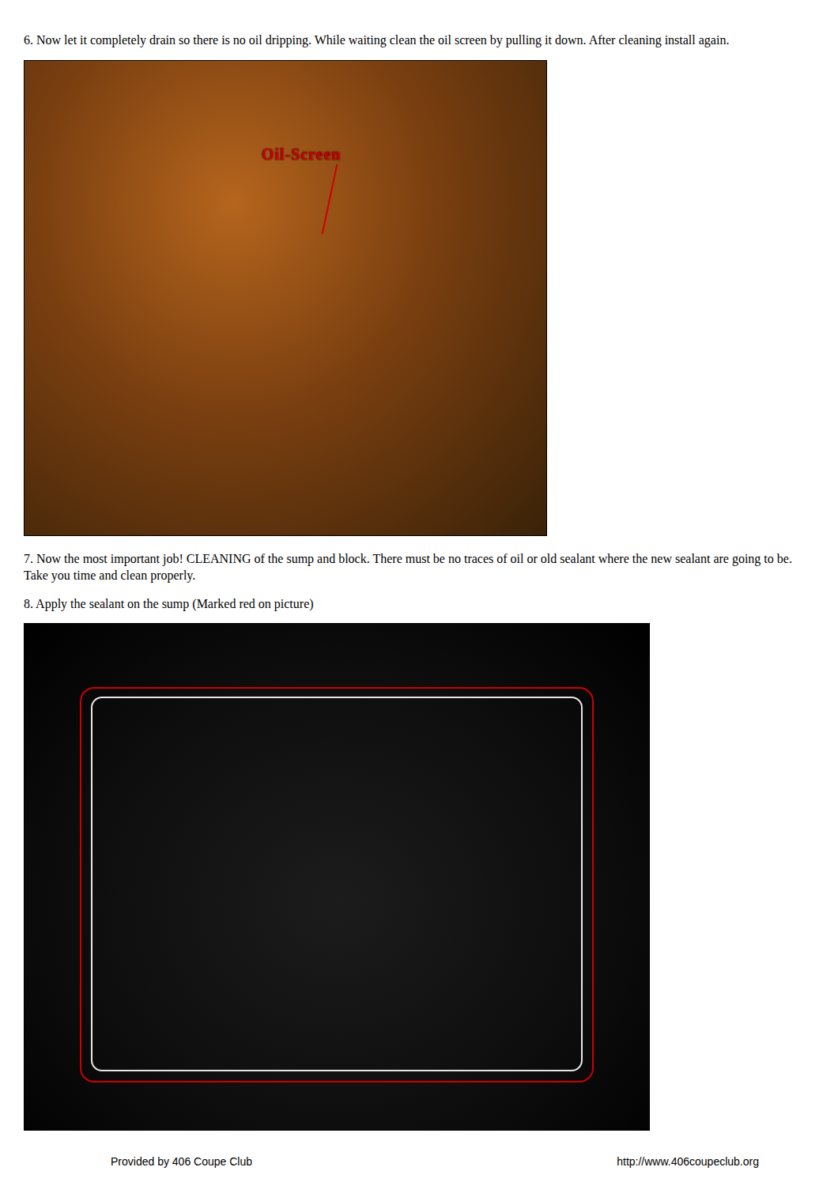6. Now let it completely drain so there is no oil dripping. While waiting clean the oil screen by pulling it down. After cleaning install again.
Oil-Screen
7. Now the most important job! CLEANING of the sump and block. There must be no traces of oil or old sealant where the new sealant are going to be. Take you time and clean properly.
8. Apply the sealant on the sump (Marked red on picture)
Provided by 406 Coupe Club http://www.406coupeclub.org